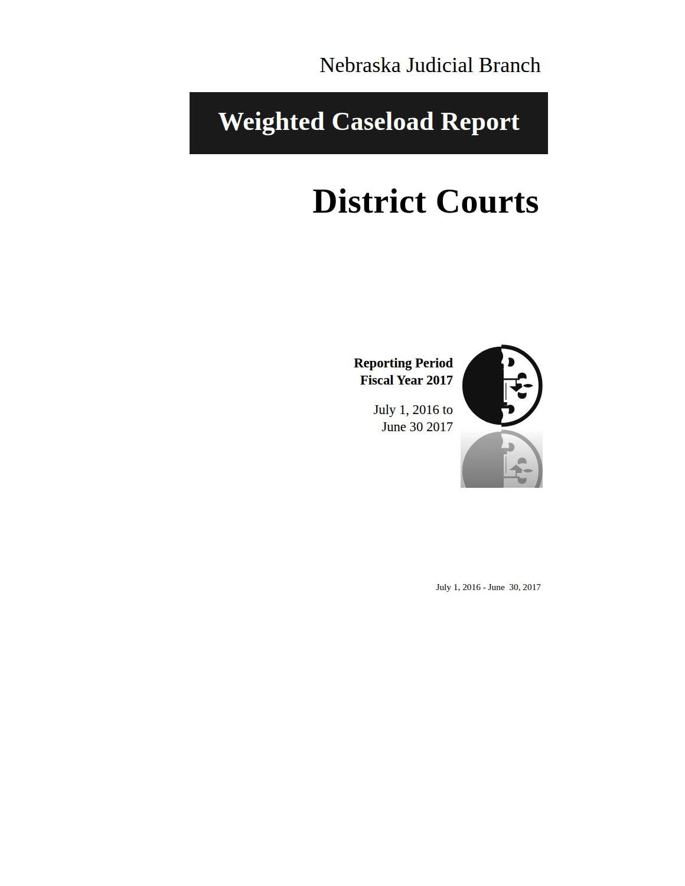Nebraska Judicial Branch
Weighted Caseload Report
District Courts
Reporting Period
Fiscal Year 2017
July 1, 2016 to
June 30 2017
July 1, 2016 - June 30, 2017